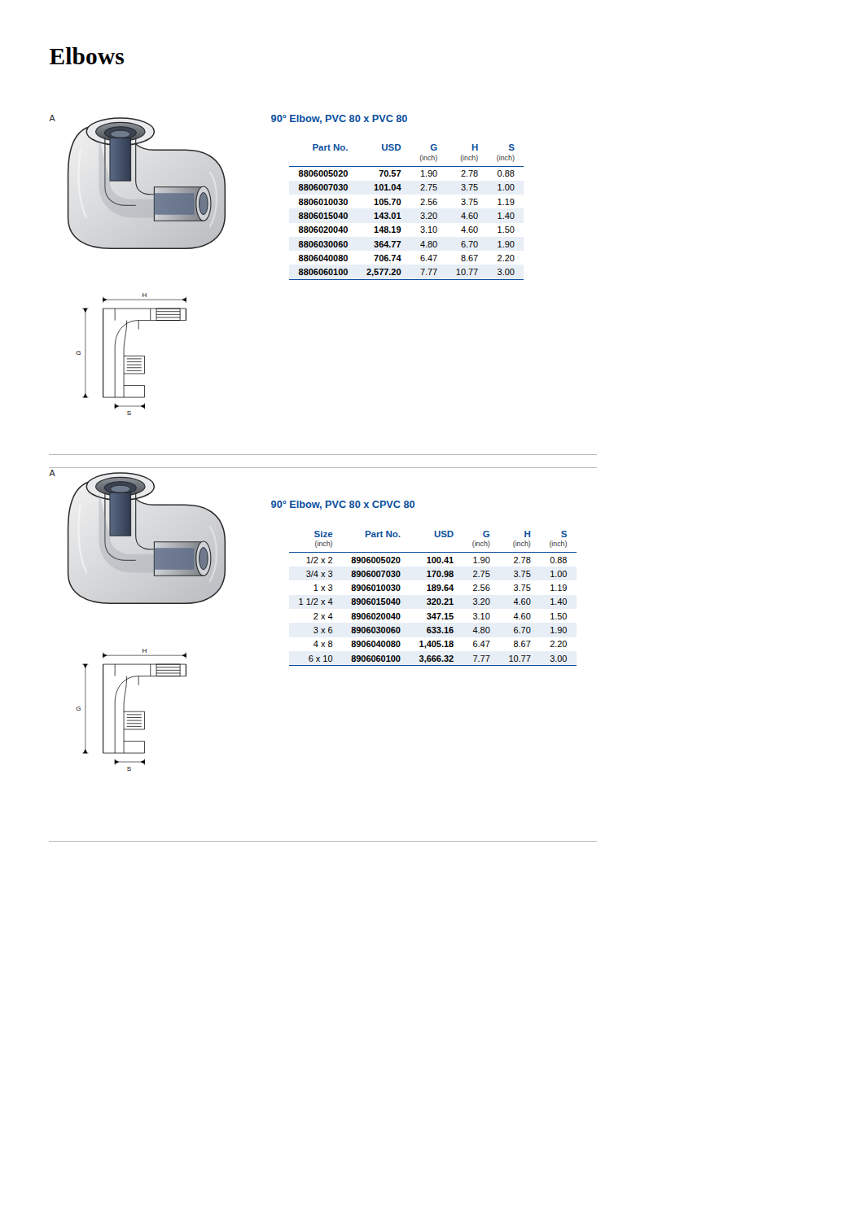Elbows
A
H G S
90° Elbow, PVC 80 x PVC 80
| Part No. | USD | G | H | S |
| --- | --- | --- | --- | --- |
| | | (inch) | (inch) | (inch) |
| 8806005020 | 70.57 | 1.90 | 2.78 | 0.88 |
| 8806007030 | 101.04 | 2.75 | 3.75 | 1.00 |
| 8806010030 | 105.70 | 2.56 | 3.75 | 1.19 |
| 8806015040 | 143.01 | 3.20 | 4.60 | 1.40 |
| 8806020040 | 148.19 | 3.10 | 4.60 | 1.50 |
| 8806030060 | 364.77 | 4.80 | 6.70 | 1.90 |
| 8806040080 | 706.74 | 6.47 | 8.67 | 2.20 |
| 8806060100 | 2,577.20 | 7.77 | 10.77 | 3.00 |
A
H G S
90° Elbow, PVC 80 x CPVC 80
| Size | Part No. | USD | G | H | S |
| --- | --- | --- | --- | --- | --- |
| (inch) | | | (inch) | (inch) | (inch) |
| 1/2 x 2 | 8906005020 | 100.41 | 1.90 | 2.78 | 0.88 |
| 3/4 x 3 | 8906007030 | 170.98 | 2.75 | 3.75 | 1.00 |
| 1 x 3 | 8906010030 | 189.64 | 2.56 | 3.75 | 1.19 |
| 1 1/2 x 4 | 8906015040 | 320.21 | 3.20 | 4.60 | 1.40 |
| 2 x 4 | 8906020040 | 347.15 | 3.10 | 4.60 | 1.50 |
| 3 x 6 | 8906030060 | 633.16 | 4.80 | 6.70 | 1.90 |
| 4 x 8 | 8906040080 | 1,405.18 | 6.47 | 8.67 | 2.20 |
| 6 x 10 | 8906060100 | 3,666.32 | 7.77 | 10.77 | 3.00 |